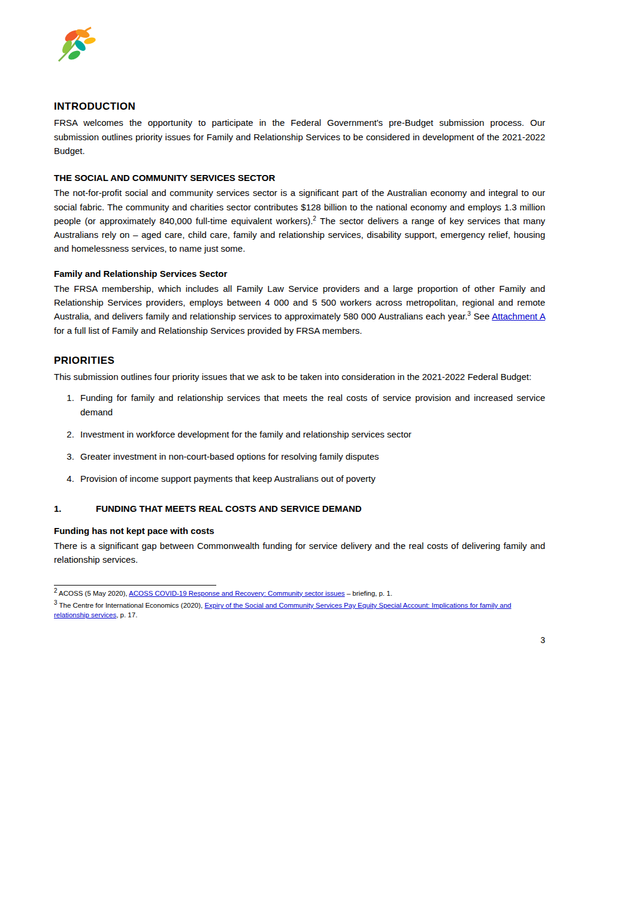INTRODUCTION
FRSA welcomes the opportunity to participate in the Federal Government's pre-Budget submission process. Our submission outlines priority issues for Family and Relationship Services to be considered in development of the 2021-2022 Budget.
THE SOCIAL AND COMMUNITY SERVICES SECTOR
The not-for-profit social and community services sector is a significant part of the Australian economy and integral to our social fabric. The community and charities sector contributes $128 billion to the national economy and employs 1.3 million people (or approximately 840,000 full-time equivalent workers).2 The sector delivers a range of key services that many Australians rely on – aged care, child care, family and relationship services, disability support, emergency relief, housing and homelessness services, to name just some.
Family and Relationship Services Sector
The FRSA membership, which includes all Family Law Service providers and a large proportion of other Family and Relationship Services providers, employs between 4 000 and 5 500 workers across metropolitan, regional and remote Australia, and delivers family and relationship services to approximately 580 000 Australians each year.3 See Attachment A for a full list of Family and Relationship Services provided by FRSA members.
PRIORITIES
This submission outlines four priority issues that we ask to be taken into consideration in the 2021-2022 Federal Budget:
Funding for family and relationship services that meets the real costs of service provision and increased service demand
Investment in workforce development for the family and relationship services sector
Greater investment in non-court-based options for resolving family disputes
Provision of income support payments that keep Australians out of poverty
1. FUNDING THAT MEETS REAL COSTS AND SERVICE DEMAND
Funding has not kept pace with costs
There is a significant gap between Commonwealth funding for service delivery and the real costs of delivering family and relationship services.
2 ACOSS (5 May 2020), ACOSS COVID-19 Response and Recovery: Community sector issues – briefing, p. 1.
3 The Centre for International Economics (2020), Expiry of the Social and Community Services Pay Equity Special Account: Implications for family and relationship services, p. 17.
3